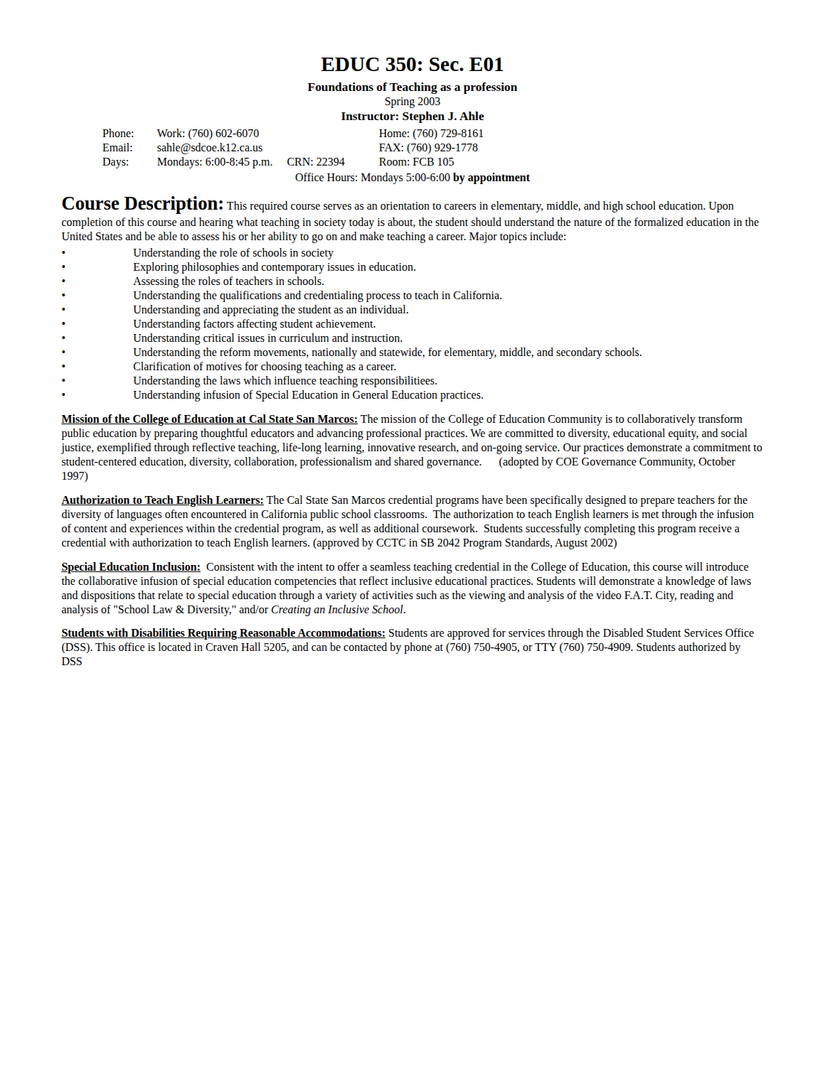EDUC 350: Sec. E01
Foundations of Teaching as a profession
Spring 2003
Instructor: Stephen J. Ahle
| Phone: | Work: (760) 602-6070 | Home: (760) 729-8161 |
| Email: | sahle@sdcoe.k12.ca.us | FAX: (760) 929-1778 |
| Days: | Mondays: 6:00-8:45 p.m. CRN: 22394 | Room: FCB 105 |
Office Hours: Mondays 5:00-6:00 by appointment
Course Description: This required course serves as an orientation to careers in elementary, middle, and high school education. Upon completion of this course and hearing what teaching in society today is about, the student should understand the nature of the formalized education in the United States and be able to assess his or her ability to go on and make teaching a career. Major topics include:
Understanding the role of schools in society
Exploring philosophies and contemporary issues in education.
Assessing the roles of teachers in schools.
Understanding the qualifications and credentialing process to teach in California.
Understanding and appreciating the student as an individual.
Understanding factors affecting student achievement.
Understanding critical issues in curriculum and instruction.
Understanding the reform movements, nationally and statewide, for elementary, middle, and secondary schools.
Clarification of motives for choosing teaching as a career.
Understanding the laws which influence teaching responsibilitiees.
Understanding infusion of Special Education in General Education practices.
Mission of the College of Education at Cal State San Marcos: The mission of the College of Education Community is to collaboratively transform public education by preparing thoughtful educators and advancing professional practices. We are committed to diversity, educational equity, and social justice, exemplified through reflective teaching, life-long learning, innovative research, and on-going service. Our practices demonstrate a commitment to student-centered education, diversity, collaboration, professionalism and shared governance. (adopted by COE Governance Community, October 1997)
Authorization to Teach English Learners: The Cal State San Marcos credential programs have been specifically designed to prepare teachers for the diversity of languages often encountered in California public school classrooms. The authorization to teach English learners is met through the infusion of content and experiences within the credential program, as well as additional coursework. Students successfully completing this program receive a credential with authorization to teach English learners. (approved by CCTC in SB 2042 Program Standards, August 2002)
Special Education Inclusion: Consistent with the intent to offer a seamless teaching credential in the College of Education, this course will introduce the collaborative infusion of special education competencies that reflect inclusive educational practices. Students will demonstrate a knowledge of laws and dispositions that relate to special education through a variety of activities such as the viewing and analysis of the video F.A.T. City, reading and analysis of "School Law & Diversity," and/or Creating an Inclusive School.
Students with Disabilities Requiring Reasonable Accommodations: Students are approved for services through the Disabled Student Services Office (DSS). This office is located in Craven Hall 5205, and can be contacted by phone at (760) 750-4905, or TTY (760) 750-4909. Students authorized by DSS